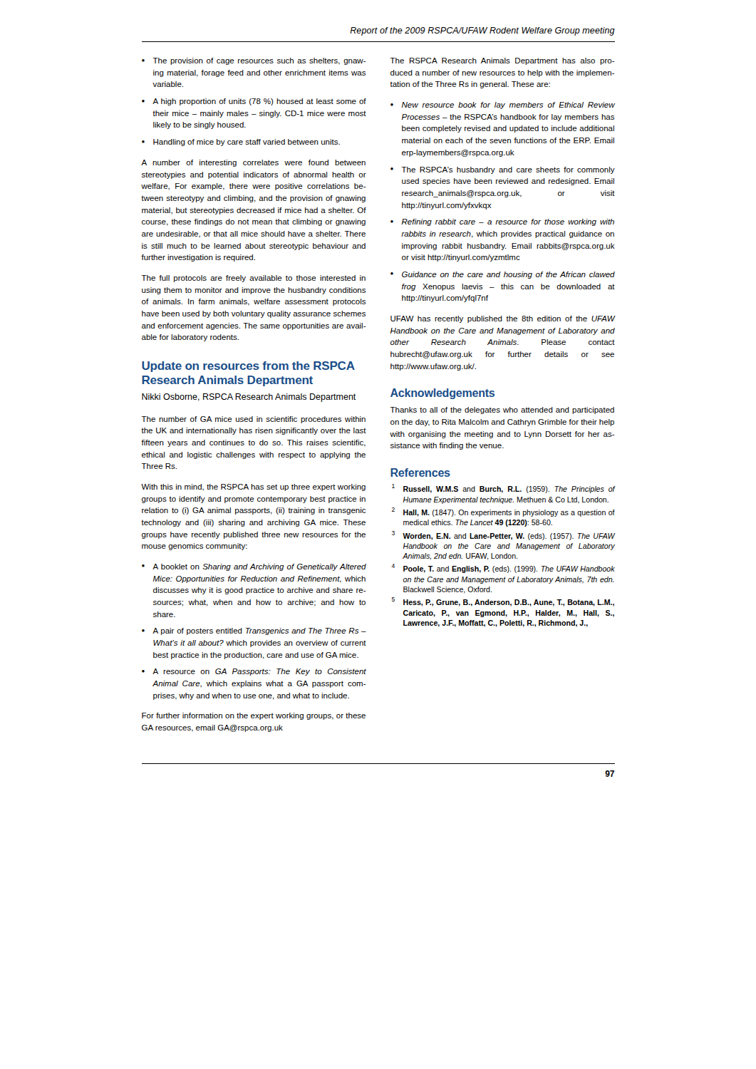Report of the 2009 RSPCA/UFAW Rodent Welfare Group meeting
The provision of cage resources such as shelters, gnawing material, forage feed and other enrichment items was variable.
A high proportion of units (78 %) housed at least some of their mice – mainly males – singly. CD-1 mice were most likely to be singly housed.
Handling of mice by care staff varied between units.
A number of interesting correlates were found between stereotypies and potential indicators of abnormal health or welfare, For example, there were positive correlations between stereotypy and climbing, and the provision of gnawing material, but stereotypies decreased if mice had a shelter. Of course, these findings do not mean that climbing or gnawing are undesirable, or that all mice should have a shelter. There is still much to be learned about stereotypic behaviour and further investigation is required.
The full protocols are freely available to those interested in using them to monitor and improve the husbandry conditions of animals. In farm animals, welfare assessment protocols have been used by both voluntary quality assurance schemes and enforcement agencies. The same opportunities are available for laboratory rodents.
Update on resources from the RSPCA Research Animals Department
Nikki Osborne, RSPCA Research Animals Department
The number of GA mice used in scientific procedures within the UK and internationally has risen significantly over the last fifteen years and continues to do so. This raises scientific, ethical and logistic challenges with respect to applying the Three Rs.
With this in mind, the RSPCA has set up three expert working groups to identify and promote contemporary best practice in relation to (i) GA animal passports, (ii) training in transgenic technology and (iii) sharing and archiving GA mice. These groups have recently published three new resources for the mouse genomics community:
A booklet on Sharing and Archiving of Genetically Altered Mice: Opportunities for Reduction and Refinement, which discusses why it is good practice to archive and share resources; what, when and how to archive; and how to share.
A pair of posters entitled Transgenics and The Three Rs – What’s it all about? which provides an overview of current best practice in the production, care and use of GA mice.
A resource on GA Passports: The Key to Consistent Animal Care, which explains what a GA passport comprises, why and when to use one, and what to include.
For further information on the expert working groups, or these GA resources, email GA@rspca.org.uk
The RSPCA Research Animals Department has also produced a number of new resources to help with the implementation of the Three Rs in general. These are:
New resource book for lay members of Ethical Review Processes – the RSPCA’s handbook for lay members has been completely revised and updated to include additional material on each of the seven functions of the ERP. Email erp-laymembers@rspca.org.uk
The RSPCA’s husbandry and care sheets for commonly used species have been reviewed and redesigned. Email research_animals@rspca.org.uk, or visit http://tinyurl.com/yfxvkqx
Refining rabbit care – a resource for those working with rabbits in research, which provides practical guidance on improving rabbit husbandry. Email rabbits@rspca.org.uk or visit http://tinyurl.com/yzmtlmc
Guidance on the care and housing of the African clawed frog Xenopus laevis – this can be downloaded at http://tinyurl.com/yfql7nf
UFAW has recently published the 8th edition of the UFAW Handbook on the Care and Management of Laboratory and other Research Animals. Please contact hubrecht@ufaw.org.uk for further details or see http://www.ufaw.org.uk/.
Acknowledgements
Thanks to all of the delegates who attended and participated on the day, to Rita Malcolm and Cathryn Grimble for their help with organising the meeting and to Lynn Dorsett for her assistance with finding the venue.
References
Russell, W.M.S and Burch, R.L. (1959). The Principles of Humane Experimental technique. Methuen & Co Ltd, London.
Hall, M. (1847). On experiments in physiology as a question of medical ethics. The Lancet 49 (1220): 58-60.
Worden, E.N. and Lane-Petter, W. (eds). (1957). The UFAW Handbook on the Care and Management of Laboratory Animals, 2nd edn. UFAW, London.
Poole, T. and English, P. (eds). (1999). The UFAW Handbook on the Care and Management of Laboratory Animals, 7th edn. Blackwell Science, Oxford.
Hess, P., Grune, B., Anderson, D.B., Aune, T., Botana, L.M., Caricato, P., van Egmond, H.P., Halder, M., Hall, S., Lawrence, J.F., Moffatt, C., Poletti, R., Richmond, J.,
97